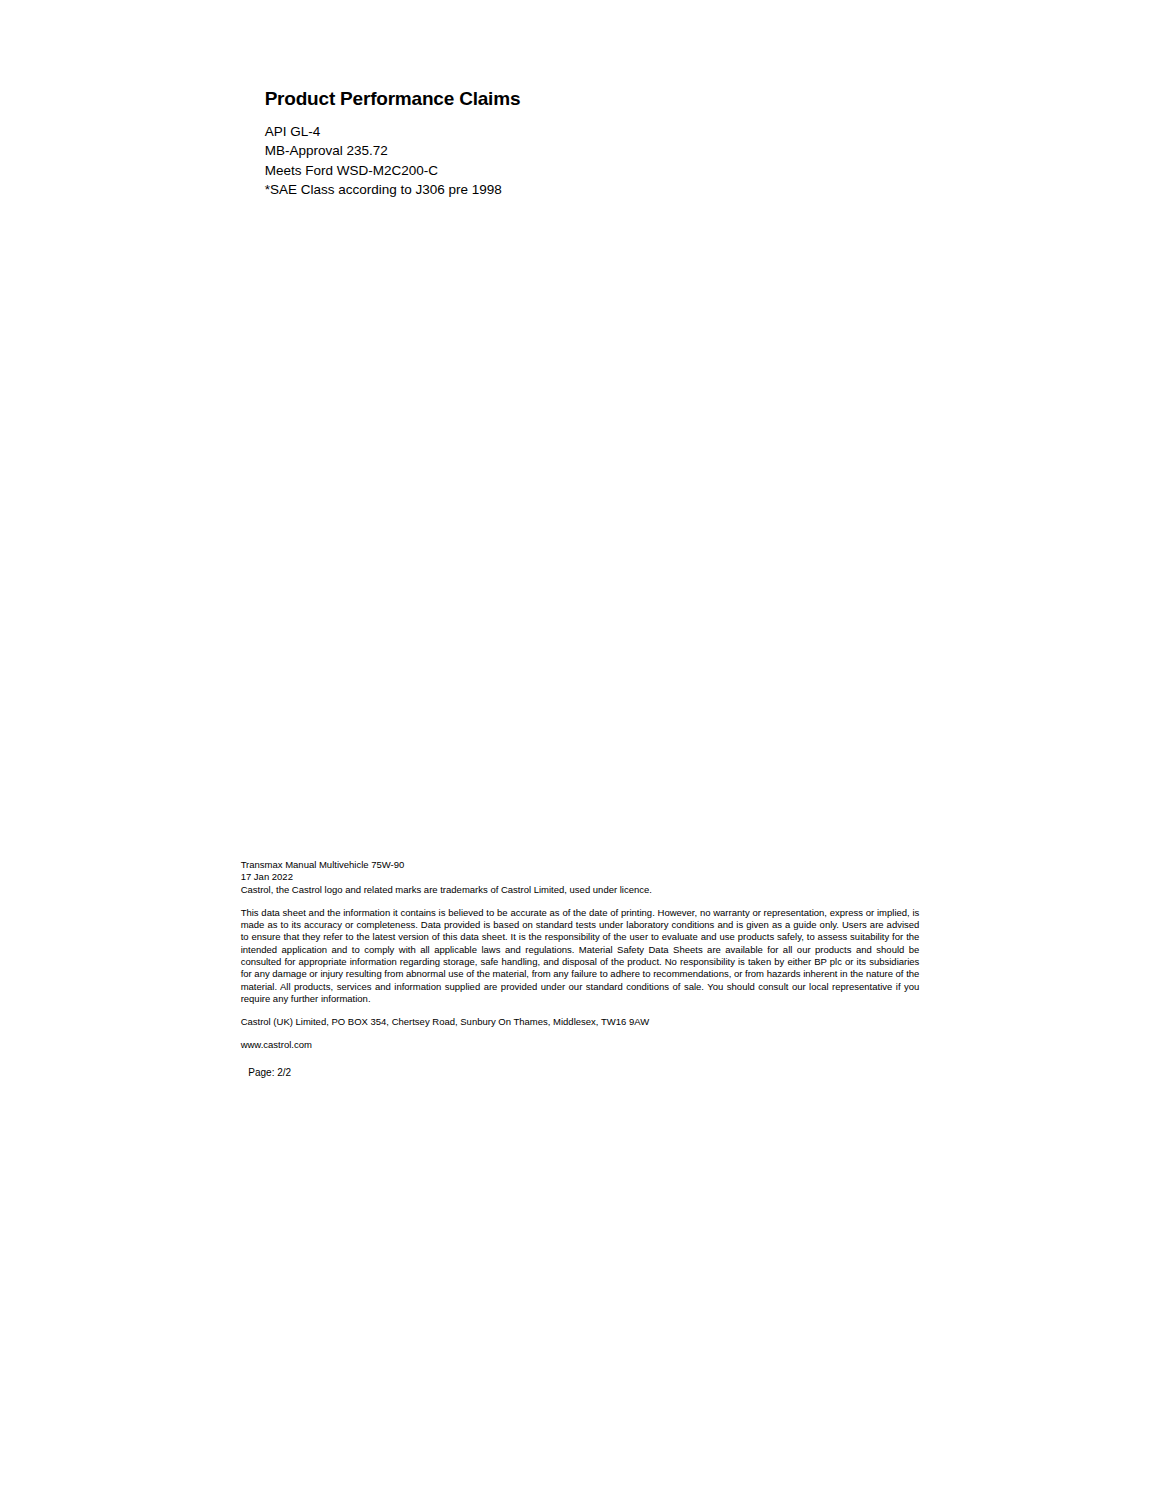Product Performance Claims
API GL-4
MB-Approval 235.72
Meets Ford WSD-M2C200-C
*SAE Class according to J306 pre 1998
Transmax Manual Multivehicle 75W-90
17 Jan 2022
Castrol, the Castrol logo and related marks are trademarks of Castrol Limited, used under licence.
This data sheet and the information it contains is believed to be accurate as of the date of printing. However, no warranty or representation, express or implied, is made as to its accuracy or completeness. Data provided is based on standard tests under laboratory conditions and is given as a guide only. Users are advised to ensure that they refer to the latest version of this data sheet. It is the responsibility of the user to evaluate and use products safely, to assess suitability for the intended application and to comply with all applicable laws and regulations. Material Safety Data Sheets are available for all our products and should be consulted for appropriate information regarding storage, safe handling, and disposal of the product. No responsibility is taken by either BP plc or its subsidiaries for any damage or injury resulting from abnormal use of the material, from any failure to adhere to recommendations, or from hazards inherent in the nature of the material. All products, services and information supplied are provided under our standard conditions of sale. You should consult our local representative if you require any further information.
Castrol (UK) Limited, PO BOX 354, Chertsey Road, Sunbury On Thames, Middlesex, TW16 9AW
www.castrol.com
Page: 2/2